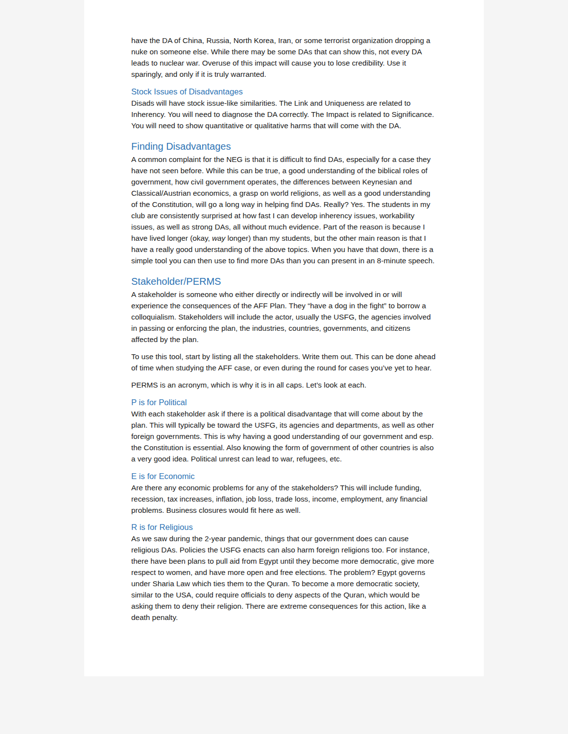have the DA of China, Russia, North Korea, Iran, or some terrorist organization dropping a nuke on someone else. While there may be some DAs that can show this, not every DA leads to nuclear war. Overuse of this impact will cause you to lose credibility. Use it sparingly, and only if it is truly warranted.
Stock Issues of Disadvantages
Disads will have stock issue-like similarities. The Link and Uniqueness are related to Inherency. You will need to diagnose the DA correctly. The Impact is related to Significance. You will need to show quantitative or qualitative harms that will come with the DA.
Finding Disadvantages
A common complaint for the NEG is that it is difficult to find DAs, especially for a case they have not seen before. While this can be true, a good understanding of the biblical roles of government, how civil government operates, the differences between Keynesian and Classical/Austrian economics, a grasp on world religions, as well as a good understanding of the Constitution, will go a long way in helping find DAs. Really? Yes. The students in my club are consistently surprised at how fast I can develop inherency issues, workability issues, as well as strong DAs, all without much evidence. Part of the reason is because I have lived longer (okay, way longer) than my students, but the other main reason is that I have a really good understanding of the above topics. When you have that down, there is a simple tool you can then use to find more DAs than you can present in an 8-minute speech.
Stakeholder/PERMS
A stakeholder is someone who either directly or indirectly will be involved in or will experience the consequences of the AFF Plan. They “have a dog in the fight” to borrow a colloquialism. Stakeholders will include the actor, usually the USFG, the agencies involved in passing or enforcing the plan, the industries, countries, governments, and citizens affected by the plan.
To use this tool, start by listing all the stakeholders. Write them out. This can be done ahead of time when studying the AFF case, or even during the round for cases you’ve yet to hear.
PERMS is an acronym, which is why it is in all caps. Let’s look at each.
P is for Political
With each stakeholder ask if there is a political disadvantage that will come about by the plan. This will typically be toward the USFG, its agencies and departments, as well as other foreign governments. This is why having a good understanding of our government and esp. the Constitution is essential. Also knowing the form of government of other countries is also a very good idea. Political unrest can lead to war, refugees, etc.
E is for Economic
Are there any economic problems for any of the stakeholders? This will include funding, recession, tax increases, inflation, job loss, trade loss, income, employment, any financial problems. Business closures would fit here as well.
R is for Religious
As we saw during the 2-year pandemic, things that our government does can cause religious DAs. Policies the USFG enacts can also harm foreign religions too. For instance, there have been plans to pull aid from Egypt until they become more democratic, give more respect to women, and have more open and free elections. The problem? Egypt governs under Sharia Law which ties them to the Quran. To become a more democratic society, similar to the USA, could require officials to deny aspects of the Quran, which would be asking them to deny their religion. There are extreme consequences for this action, like a death penalty.